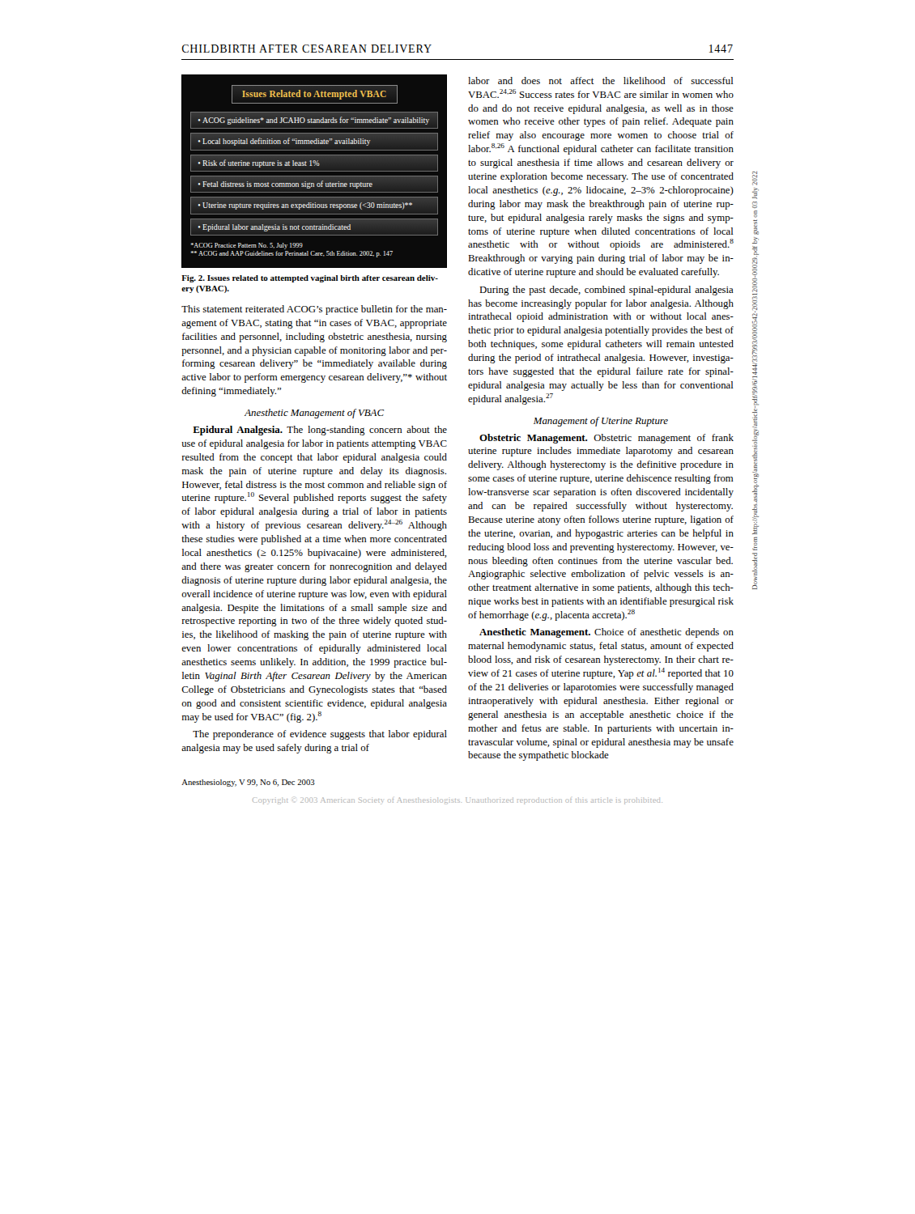Childbirth after Cesarean Delivery
1447
Downloaded from http://pubs.asahq.org/anesthesiology/article-pdf/99/6/1444/337993/0000542-200312000-00029.pdf by guest on 03 July 2022
Issues Related to Attempted VBAC
ACOG guidelines* and JCAHO standards for “immediate” availability
Local hospital definition of “immediate” availability
Risk of uterine rupture is at least 1%
Fetal distress is most common sign of uterine rupture
Uterine rupture requires an expeditious response (<30 minutes)**
Epidural labor analgesia is not contraindicated
*ACOG Practice Pattern No. 5, July 1999
** ACOG and AAP Guidelines for Perinatal Care, 5th Edition. 2002, p. 147
Fig. 2. Issues related to attempted vaginal birth after cesarean delivery (VBAC).
This statement reiterated ACOG’s practice bulletin for the management of VBAC, stating that “in cases of VBAC, appropriate facilities and personnel, including obstetric anesthesia, nursing personnel, and a physician capable of monitoring labor and performing cesarean delivery” be “immediately available during active labor to perform emergency cesarean delivery,”* without defining “immediately.”
Anesthetic Management of VBAC
Epidural Analgesia. The long-standing concern about the use of epidural analgesia for labor in patients attempting VBAC resulted from the concept that labor epidural analgesia could mask the pain of uterine rupture and delay its diagnosis. However, fetal distress is the most common and reliable sign of uterine rupture.10 Several published reports suggest the safety of labor epidural analgesia during a trial of labor in patients with a history of previous cesarean delivery.24–26 Although these studies were published at a time when more concentrated local anesthetics (≥ 0.125% bupivacaine) were administered, and there was greater concern for nonrecognition and delayed diagnosis of uterine rupture during labor epidural analgesia, the overall incidence of uterine rupture was low, even with epidural analgesia. Despite the limitations of a small sample size and retrospective reporting in two of the three widely quoted studies, the likelihood of masking the pain of uterine rupture with even lower concentrations of epidurally administered local anesthetics seems unlikely. In addition, the 1999 practice bulletin Vaginal Birth After Cesarean Delivery by the American College of Obstetricians and Gynecologists states that “based on good and consistent scientific evidence, epidural analgesia may be used for VBAC” (fig. 2).8
The preponderance of evidence suggests that labor epidural analgesia may be used safely during a trial of
labor and does not affect the likelihood of successful VBAC.24,26 Success rates for VBAC are similar in women who do and do not receive epidural analgesia, as well as in those women who receive other types of pain relief. Adequate pain relief may also encourage more women to choose trial of labor.8,26 A functional epidural catheter can facilitate transition to surgical anesthesia if time allows and cesarean delivery or uterine exploration become necessary. The use of concentrated local anesthetics (e.g., 2% lidocaine, 2–3% 2-chloroprocaine) during labor may mask the breakthrough pain of uterine rupture, but epidural analgesia rarely masks the signs and symptoms of uterine rupture when diluted concentrations of local anesthetic with or without opioids are administered.8 Breakthrough or varying pain during trial of labor may be indicative of uterine rupture and should be evaluated carefully.
During the past decade, combined spinal-epidural analgesia has become increasingly popular for labor analgesia. Although intrathecal opioid administration with or without local anesthetic prior to epidural analgesia potentially provides the best of both techniques, some epidural catheters will remain untested during the period of intrathecal analgesia. However, investigators have suggested that the epidural failure rate for spinal-epidural analgesia may actually be less than for conventional epidural analgesia.27
Management of Uterine Rupture
Obstetric Management. Obstetric management of frank uterine rupture includes immediate laparotomy and cesarean delivery. Although hysterectomy is the definitive procedure in some cases of uterine rupture, uterine dehiscence resulting from low-transverse scar separation is often discovered incidentally and can be repaired successfully without hysterectomy. Because uterine atony often follows uterine rupture, ligation of the uterine, ovarian, and hypogastric arteries can be helpful in reducing blood loss and preventing hysterectomy. However, venous bleeding often continues from the uterine vascular bed. Angiographic selective embolization of pelvic vessels is another treatment alternative in some patients, although this technique works best in patients with an identifiable presurgical risk of hemorrhage (e.g., placenta accreta).28
Anesthetic Management. Choice of anesthetic depends on maternal hemodynamic status, fetal status, amount of expected blood loss, and risk of cesarean hysterectomy. In their chart review of 21 cases of uterine rupture, Yap et al.14 reported that 10 of the 21 deliveries or laparotomies were successfully managed intraoperatively with epidural anesthesia. Either regional or general anesthesia is an acceptable anesthetic choice if the mother and fetus are stable. In parturients with uncertain intravascular volume, spinal or epidural anesthesia may be unsafe because the sympathetic blockade
Anesthesiology, V 99, No 6, Dec 2003
Copyright © 2003 American Society of Anesthesiologists. Unauthorized reproduction of this article is prohibited.